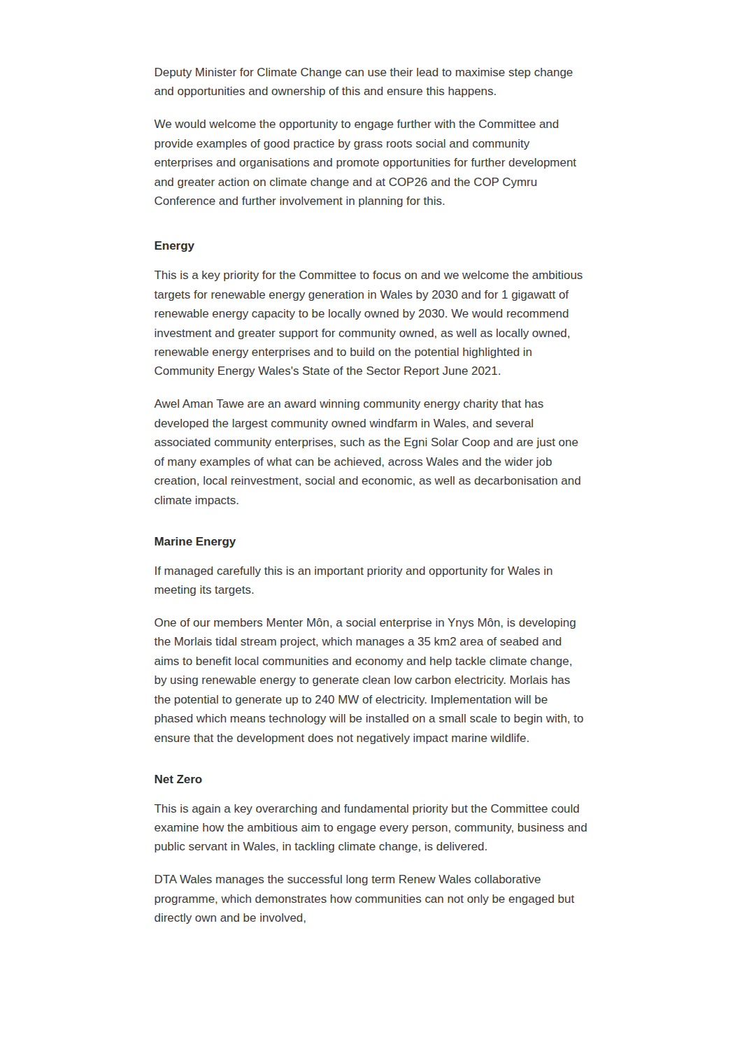Deputy Minister for Climate Change can use their lead to maximise step change and opportunities and ownership of this and ensure this happens.
We would welcome the opportunity to engage further with the Committee and provide examples of good practice by grass roots social and community enterprises and organisations and promote opportunities for further development and greater action on climate change and at COP26 and the COP Cymru Conference and further involvement in planning for this.
Energy
This is a key priority for the Committee to focus on and we welcome the ambitious targets for renewable energy generation in Wales by 2030 and for 1 gigawatt of renewable energy capacity to be locally owned by 2030. We would recommend investment and greater support for community owned, as well as locally owned, renewable energy enterprises and to build on the potential highlighted in Community Energy Wales's State of the Sector Report June 2021.
Awel Aman Tawe are an award winning community energy charity that has developed the largest community owned windfarm in Wales, and several associated community enterprises, such as the Egni Solar Coop and are just one of many examples of what can be achieved, across Wales and the wider job creation, local reinvestment, social and economic, as well as decarbonisation and climate impacts.
Marine Energy
If managed carefully this is an important priority and opportunity for Wales in meeting its targets.
One of our members Menter Môn, a social enterprise in Ynys Môn, is developing the Morlais tidal stream project, which manages a 35 km2 area of seabed and aims to benefit local communities and economy and help tackle climate change, by using renewable energy to generate clean low carbon electricity. Morlais has the potential to generate up to 240 MW of electricity. Implementation will be phased which means technology will be installed on a small scale to begin with, to ensure that the development does not negatively impact marine wildlife.
Net Zero
This is again a key overarching and fundamental priority but the Committee could examine how the ambitious aim to engage every person, community, business and public servant in Wales, in tackling climate change, is delivered.
DTA Wales manages the successful long term Renew Wales collaborative programme, which demonstrates how communities can not only be engaged but directly own and be involved,